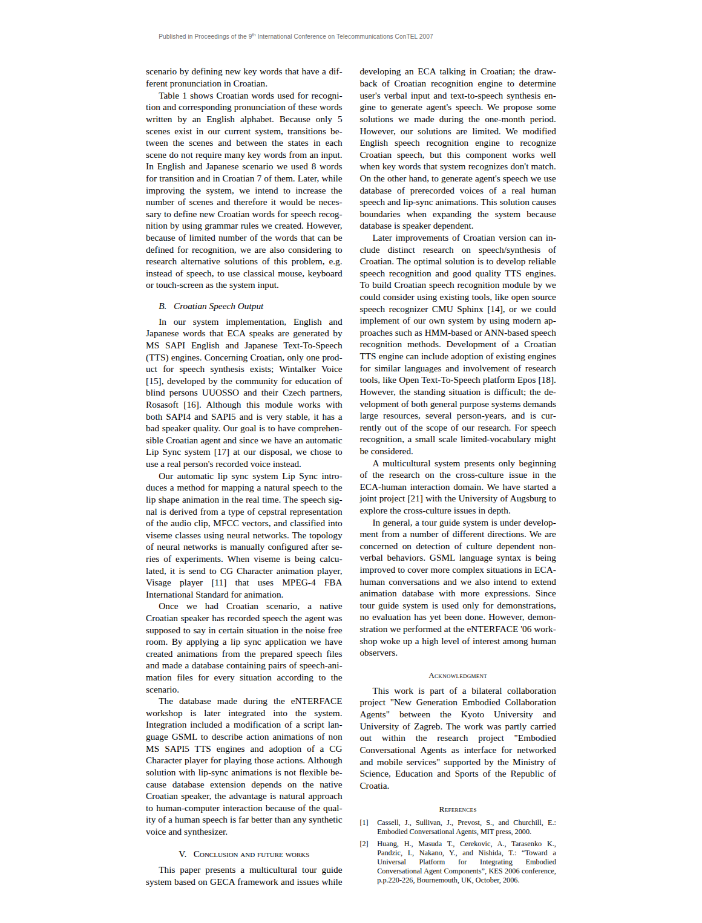Published in Proceedings of the 9th International Conference on Telecommunications ConTEL 2007
scenario by defining new key words that have a different pronunciation in Croatian.
Table 1 shows Croatian words used for recognition and corresponding pronunciation of these words written by an English alphabet. Because only 5 scenes exist in our current system, transitions between the scenes and between the states in each scene do not require many key words from an input. In English and Japanese scenario we used 8 words for transition and in Croatian 7 of them. Later, while improving the system, we intend to increase the number of scenes and therefore it would be necessary to define new Croatian words for speech recognition by using grammar rules we created. However, because of limited number of the words that can be defined for recognition, we are also considering to research alternative solutions of this problem, e.g. instead of speech, to use classical mouse, keyboard or touch-screen as the system input.
B. Croatian Speech Output
In our system implementation, English and Japanese words that ECA speaks are generated by MS SAPI English and Japanese Text-To-Speech (TTS) engines. Concerning Croatian, only one product for speech synthesis exists; Wintalker Voice [15], developed by the community for education of blind persons UUOSSO and their Czech partners, Rosasoft [16]. Although this module works with both SAPI4 and SAPI5 and is very stable, it has a bad speaker quality. Our goal is to have comprehensible Croatian agent and since we have an automatic Lip Sync system [17] at our disposal, we chose to use a real person's recorded voice instead.
Our automatic lip sync system Lip Sync introduces a method for mapping a natural speech to the lip shape animation in the real time. The speech signal is derived from a type of cepstral representation of the audio clip, MFCC vectors, and classified into viseme classes using neural networks. The topology of neural networks is manually configured after series of experiments. When viseme is being calculated, it is send to CG Character animation player, Visage player [11] that uses MPEG-4 FBA International Standard for animation.
Once we had Croatian scenario, a native Croatian speaker has recorded speech the agent was supposed to say in certain situation in the noise free room. By applying a lip sync application we have created animations from the prepared speech files and made a database containing pairs of speech-animation files for every situation according to the scenario.
The database made during the eNTERFACE workshop is later integrated into the system. Integration included a modification of a script language GSML to describe action animations of non MS SAPI5 TTS engines and adoption of a CG Character player for playing those actions. Although solution with lip-sync animations is not flexible because database extension depends on the native Croatian speaker, the advantage is natural approach to human-computer interaction because of the quality of a human speech is far better than any synthetic voice and synthesizer.
V. Conclusion and future works
This paper presents a multicultural tour guide system based on GECA framework and issues while developing an ECA talking in Croatian; the drawback of Croatian recognition engine to determine user's verbal input and text-to-speech synthesis engine to generate agent's speech. We propose some solutions we made during the one-month period. However, our solutions are limited. We modified English speech recognition engine to recognize Croatian speech, but this component works well when key words that system recognizes don't match. On the other hand, to generate agent's speech we use database of prerecorded voices of a real human speech and lip-sync animations. This solution causes boundaries when expanding the system because database is speaker dependent.
Later improvements of Croatian version can include distinct research on speech/synthesis of Croatian. The optimal solution is to develop reliable speech recognition and good quality TTS engines. To build Croatian speech recognition module by we could consider using existing tools, like open source speech recognizer CMU Sphinx [14], or we could implement of our own system by using modern approaches such as HMM-based or ANN-based speech recognition methods. Development of a Croatian TTS engine can include adoption of existing engines for similar languages and involvement of research tools, like Open Text-To-Speech platform Epos [18]. However, the standing situation is difficult; the development of both general purpose systems demands large resources, several person-years, and is currently out of the scope of our research. For speech recognition, a small scale limited-vocabulary might be considered.
A multicultural system presents only beginning of the research on the cross-culture issue in the ECA-human interaction domain. We have started a joint project [21] with the University of Augsburg to explore the cross-culture issues in depth.
In general, a tour guide system is under development from a number of different directions. We are concerned on detection of culture dependent non-verbal behaviors. GSML language syntax is being improved to cover more complex situations in ECA-human conversations and we also intend to extend animation database with more expressions. Since tour guide system is used only for demonstrations, no evaluation has yet been done. However, demonstration we performed at the eNTERFACE '06 workshop woke up a high level of interest among human observers.
Acknowledgment
This work is part of a bilateral collaboration project "New Generation Embodied Collaboration Agents" between the Kyoto University and University of Zagreb. The work was partly carried out within the research project "Embodied Conversational Agents as interface for networked and mobile services" supported by the Ministry of Science, Education and Sports of the Republic of Croatia.
References
[1] Cassell, J., Sullivan, J., Prevost, S., and Churchill, E.: Embodied Conversational Agents, MIT press, 2000.
[2] Huang, H., Masuda T., Cerekovic, A., Tarasenko K., Pandzic, I., Nakano, Y., and Nishida, T.: “Toward a Universal Platform for Integrating Embodied Conversational Agent Components”, KES 2006 conference, p.p.220-226, Bournemouth, UK, October, 2006.